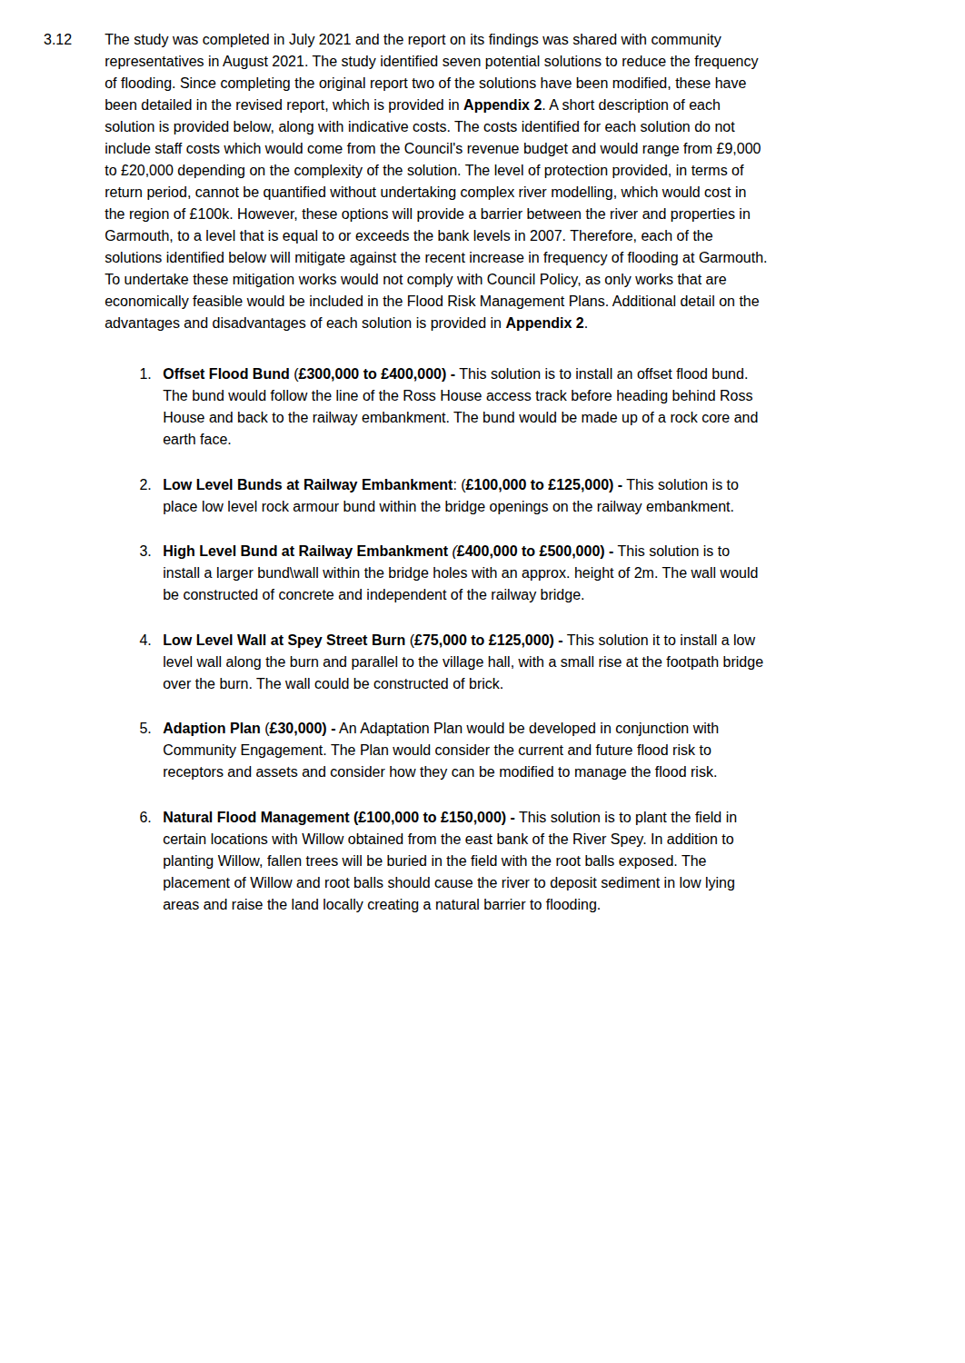3.12
The study was completed in July 2021 and the report on its findings was shared with community representatives in August 2021. The study identified seven potential solutions to reduce the frequency of flooding. Since completing the original report two of the solutions have been modified, these have been detailed in the revised report, which is provided in Appendix 2. A short description of each solution is provided below, along with indicative costs. The costs identified for each solution do not include staff costs which would come from the Council's revenue budget and would range from £9,000 to £20,000 depending on the complexity of the solution. The level of protection provided, in terms of return period, cannot be quantified without undertaking complex river modelling, which would cost in the region of £100k. However, these options will provide a barrier between the river and properties in Garmouth, to a level that is equal to or exceeds the bank levels in 2007. Therefore, each of the solutions identified below will mitigate against the recent increase in frequency of flooding at Garmouth. To undertake these mitigation works would not comply with Council Policy, as only works that are economically feasible would be included in the Flood Risk Management Plans. Additional detail on the advantages and disadvantages of each solution is provided in Appendix 2.
Offset Flood Bund (£300,000 to £400,000) - This solution is to install an offset flood bund. The bund would follow the line of the Ross House access track before heading behind Ross House and back to the railway embankment. The bund would be made up of a rock core and earth face.
Low Level Bunds at Railway Embankment: (£100,000 to £125,000) - This solution is to place low level rock armour bund within the bridge openings on the railway embankment.
High Level Bund at Railway Embankment (£400,000 to £500,000) - This solution is to install a larger bund\wall within the bridge holes with an approx. height of 2m. The wall would be constructed of concrete and independent of the railway bridge.
Low Level Wall at Spey Street Burn (£75,000 to £125,000) - This solution it to install a low level wall along the burn and parallel to the village hall, with a small rise at the footpath bridge over the burn. The wall could be constructed of brick.
Adaption Plan (£30,000) - An Adaptation Plan would be developed in conjunction with Community Engagement. The Plan would consider the current and future flood risk to receptors and assets and consider how they can be modified to manage the flood risk.
Natural Flood Management (£100,000 to £150,000) - This solution is to plant the field in certain locations with Willow obtained from the east bank of the River Spey. In addition to planting Willow, fallen trees will be buried in the field with the root balls exposed. The placement of Willow and root balls should cause the river to deposit sediment in low lying areas and raise the land locally creating a natural barrier to flooding.